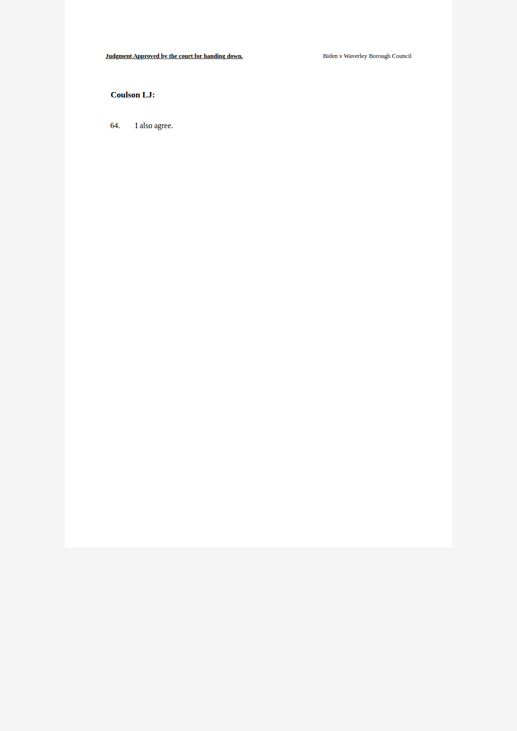Judgment Approved by the court for handing down. Biden v Waverley Borough Council
Coulson LJ:
64. I also agree.